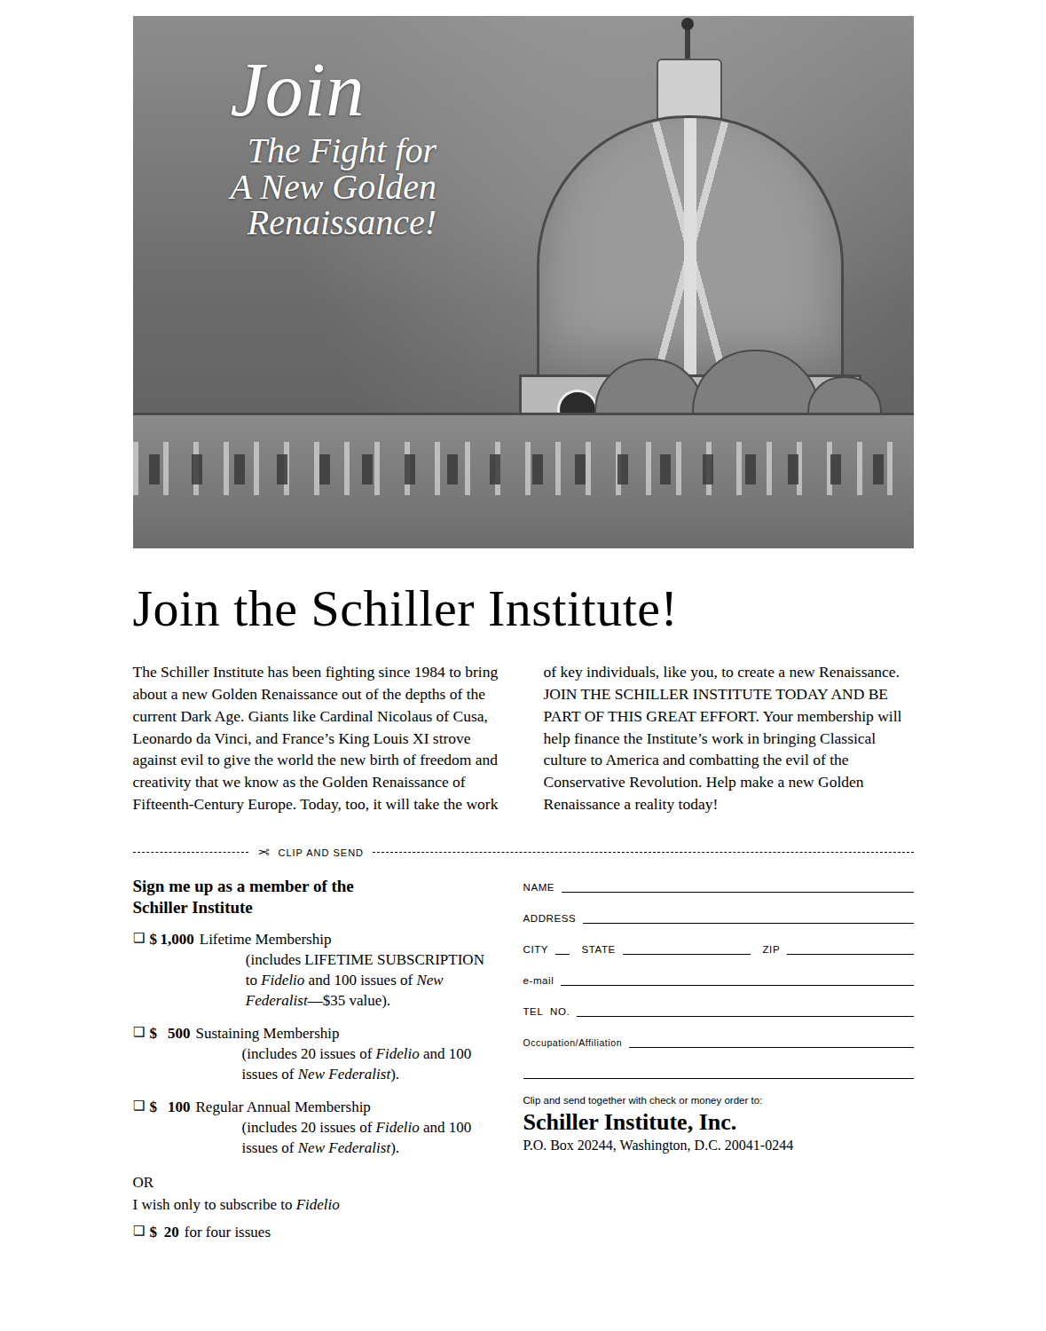Join
The Fight for
A New Golden
Renaissance!
Join the Schiller Institute!
The Schiller Institute has been fighting since 1984 to bring about a new Golden Renaissance out of the depths of the current Dark Age. Giants like Cardinal Nicolaus of Cusa, Leonardo da Vinci, and France’s King Louis XI strove against evil to give the world the new birth of freedom and creativity that we know as the Golden Renaissance of Fifteenth-Century Europe. Today, too, it will take the work of key individuals, like you, to create a new Renaissance. JOIN THE SCHILLER INSTITUTE TODAY AND BE PART OF THIS GREAT EFFORT. Your membership will help finance the Institute’s work in bringing Classical culture to America and combatting the evil of the Conservative Revolution. Help make a new Golden Renaissance a reality today!
✂ CLIP AND SEND
Sign me up as a member of the
Schiller Institute
❑ $1,000 Lifetime Membership (includes LIFETIME SUBSCRIPTION to Fidelio and 100 issues of New Federalist—$35 value).
❑ $ 500 Sustaining Membership (includes 20 issues of Fidelio and 100 issues of New Federalist).
❑ $ 100 Regular Annual Membership (includes 20 issues of Fidelio and 100 issues of New Federalist).
OR
I wish only to subscribe to Fidelio
❑ $ 20 for four issues
NAME
ADDRESS
CITY STATE ZIP
e-mail
TEL NO.
Occupation/Affiliation
Clip and send together with check or money order to:
Schiller Institute, Inc.
P.O. Box 20244, Washington, D.C. 20041-0244